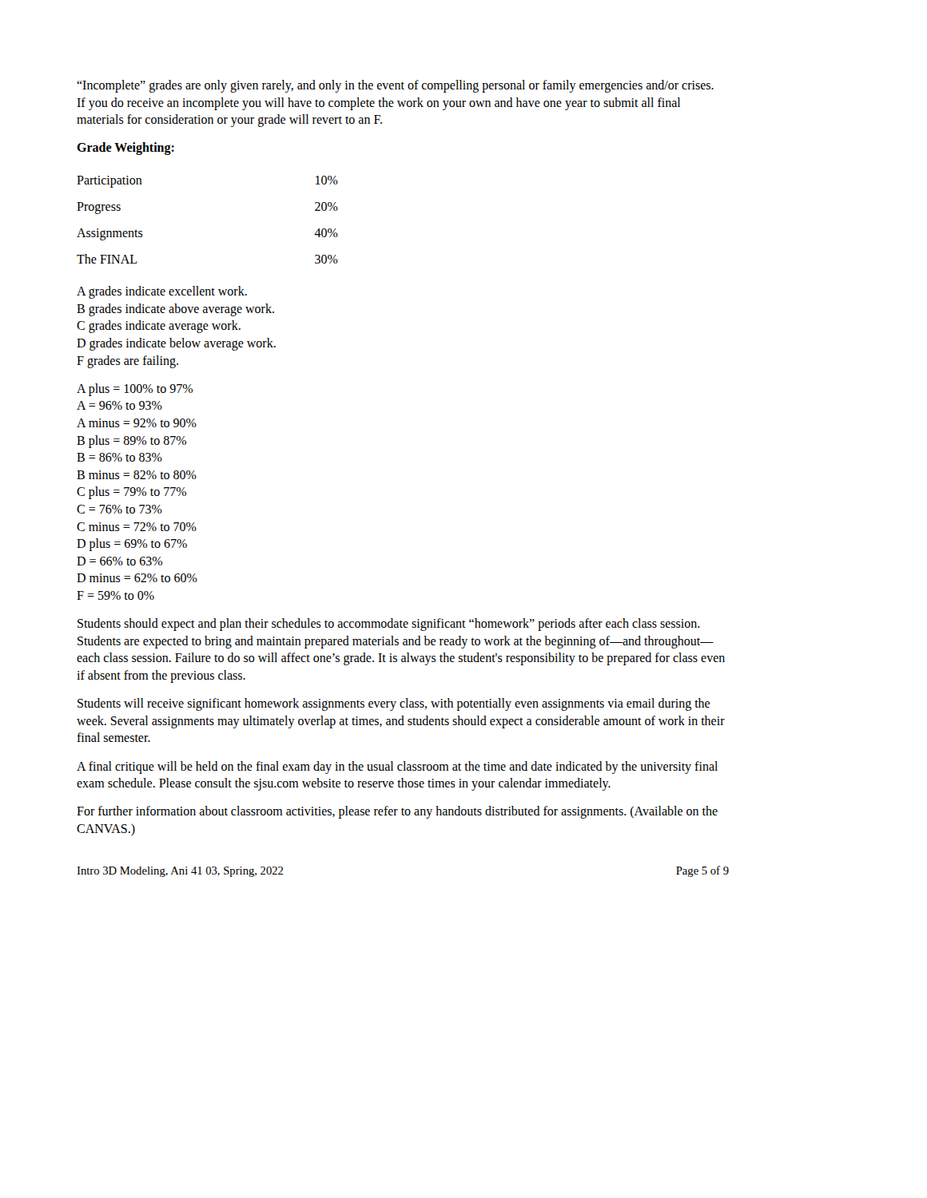“Incomplete” grades are only given rarely, and only in the event of compelling personal or family emergencies and/or crises. If you do receive an incomplete you will have to complete the work on your own and have one year to submit all final materials for consideration or your grade will revert to an F.
Grade Weighting:
| Participation | 10% |
| Progress | 20% |
| Assignments | 40% |
| The FINAL | 30% |
A grades indicate excellent work.
B grades indicate above average work.
C grades indicate average work.
D grades indicate below average work.
F grades are failing.
A plus = 100% to 97%
A = 96% to 93%
A minus = 92% to 90%
B plus = 89% to 87%
B = 86% to 83%
B minus = 82% to 80%
C plus = 79% to 77%
C = 76% to 73%
C minus = 72% to 70%
D plus = 69% to 67%
D = 66% to 63%
D minus = 62% to 60%
F = 59% to 0%
Students should expect and plan their schedules to accommodate significant “homework” periods after each class session. Students are expected to bring and maintain prepared materials and be ready to work at the beginning of—and throughout—each class session. Failure to do so will affect one’s grade. It is always the student's responsibility to be prepared for class even if absent from the previous class.
Students will receive significant homework assignments every class, with potentially even assignments via email during the week. Several assignments may ultimately overlap at times, and students should expect a considerable amount of work in their final semester.
A final critique will be held on the final exam day in the usual classroom at the time and date indicated by the university final exam schedule. Please consult the sjsu.com website to reserve those times in your calendar immediately.
For further information about classroom activities, please refer to any handouts distributed for assignments. (Available on the CANVAS.)
Intro 3D Modeling, Ani 41 03, Spring, 2022
Page 5 of 9